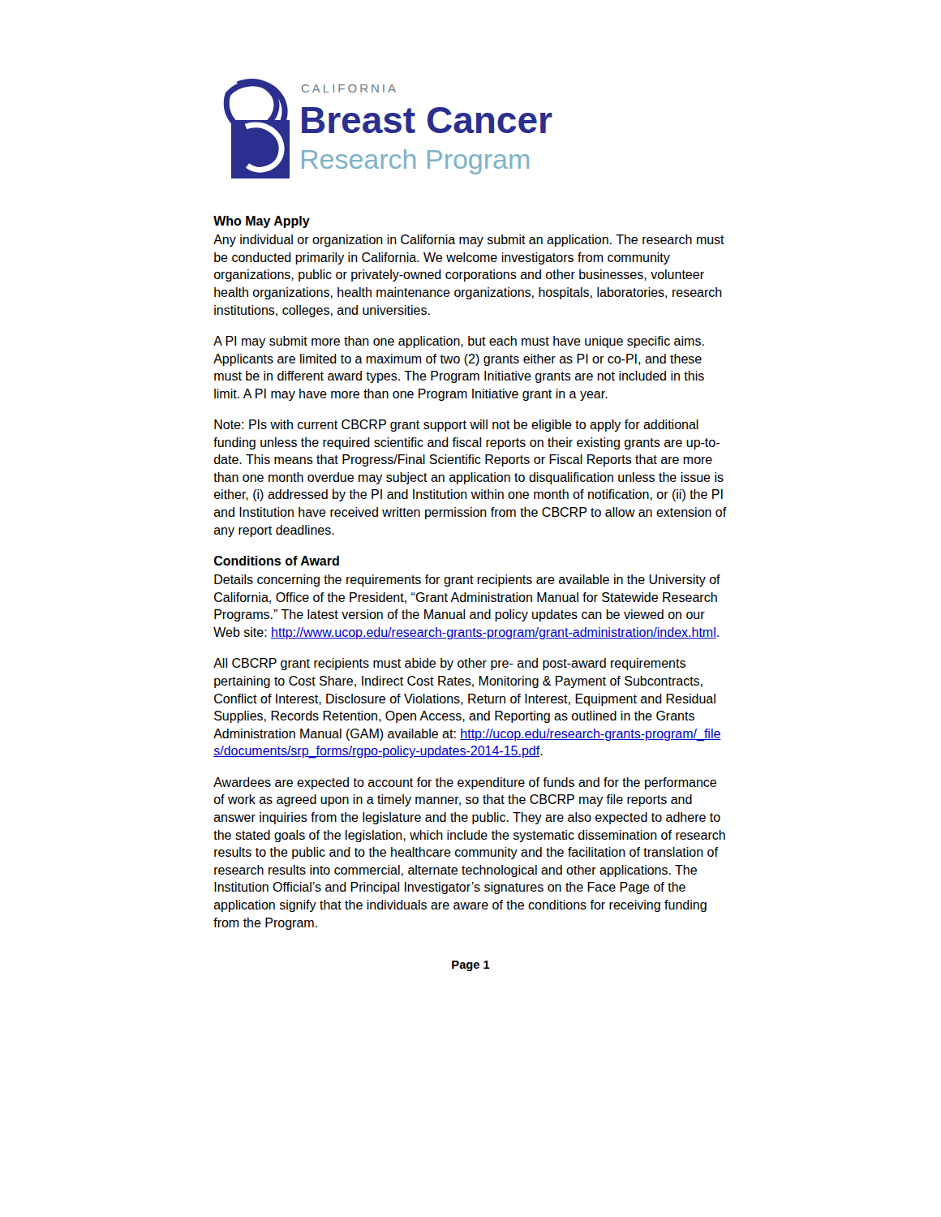CALIFORNIA Breast Cancer Research Program
Who May Apply
Any individual or organization in California may submit an application. The research must be conducted primarily in California. We welcome investigators from community organizations, public or privately-owned corporations and other businesses, volunteer health organizations, health maintenance organizations, hospitals, laboratories, research institutions, colleges, and universities.
A PI may submit more than one application, but each must have unique specific aims. Applicants are limited to a maximum of two (2) grants either as PI or co-PI, and these must be in different award types. The Program Initiative grants are not included in this limit. A PI may have more than one Program Initiative grant in a year.
Note: PIs with current CBCRP grant support will not be eligible to apply for additional funding unless the required scientific and fiscal reports on their existing grants are up-to-date. This means that Progress/Final Scientific Reports or Fiscal Reports that are more than one month overdue may subject an application to disqualification unless the issue is either, (i) addressed by the PI and Institution within one month of notification, or (ii) the PI and Institution have received written permission from the CBCRP to allow an extension of any report deadlines.
Conditions of Award
Details concerning the requirements for grant recipients are available in the University of California, Office of the President, “Grant Administration Manual for Statewide Research Programs.” The latest version of the Manual and policy updates can be viewed on our Web site: http://www.ucop.edu/research-grants-program/grant-administration/index.html.
All CBCRP grant recipients must abide by other pre- and post-award requirements pertaining to Cost Share, Indirect Cost Rates, Monitoring & Payment of Subcontracts, Conflict of Interest, Disclosure of Violations, Return of Interest, Equipment and Residual Supplies, Records Retention, Open Access, and Reporting as outlined in the Grants Administration Manual (GAM) available at: http://ucop.edu/research-grants-program/_files/documents/srp_forms/rgpo-policy-updates-2014-15.pdf.
Awardees are expected to account for the expenditure of funds and for the performance of work as agreed upon in a timely manner, so that the CBCRP may file reports and answer inquiries from the legislature and the public. They are also expected to adhere to the stated goals of the legislation, which include the systematic dissemination of research results to the public and to the healthcare community and the facilitation of translation of research results into commercial, alternate technological and other applications. The Institution Official’s and Principal Investigator’s signatures on the Face Page of the application signify that the individuals are aware of the conditions for receiving funding from the Program.
Page 1